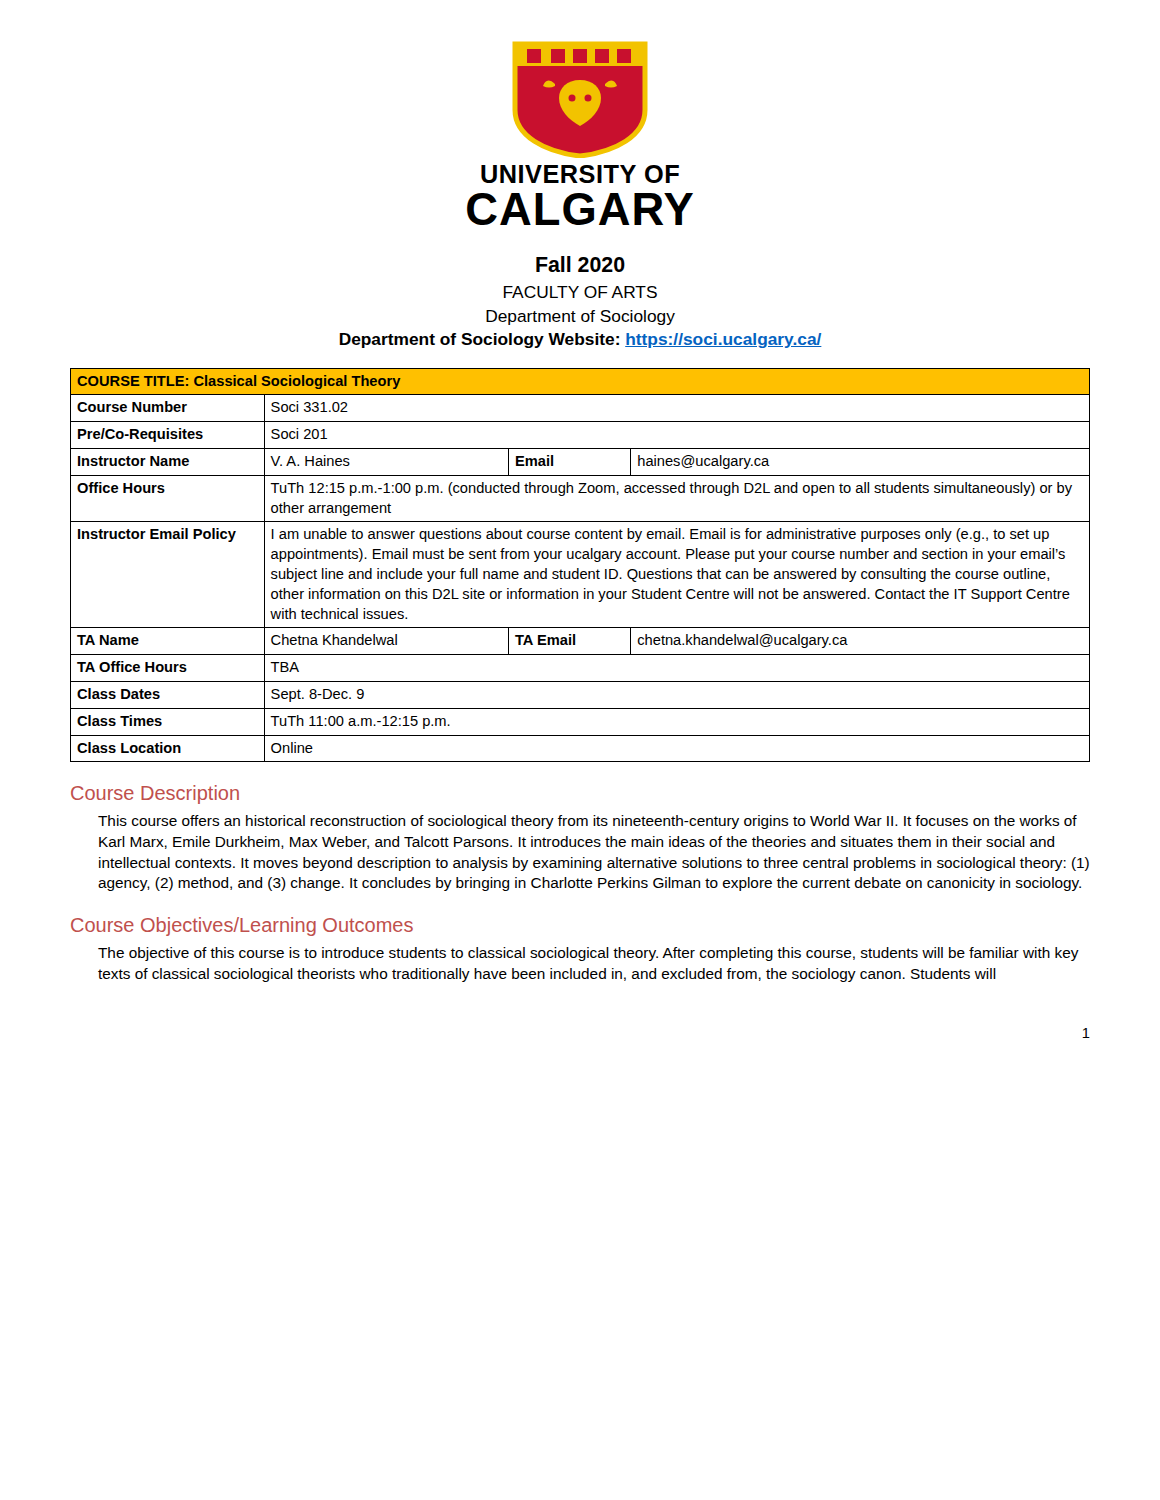UNIVERSITY OF
CALGARY
Fall 2020
FACULTY OF ARTS
Department of Sociology
Department of Sociology Website: https://soci.ucalgary.ca/
| COURSE TITLE: Classical Sociological Theory |
| Course Number | Soci 331.02 |
| Pre/Co-Requisites | Soci 201 |
| Instructor Name | V. A. Haines | Email | haines@ucalgary.ca |
| Office Hours | TuTh 12:15 p.m.-1:00 p.m. (conducted through Zoom, accessed through D2L and open to all students simultaneously) or by other arrangement |
| Instructor Email Policy | I am unable to answer questions about course content by email. Email is for administrative purposes only (e.g., to set up appointments). Email must be sent from your ucalgary account. Please put your course number and section in your email’s subject line and include your full name and student ID. Questions that can be answered by consulting the course outline, other information on this D2L site or information in your Student Centre will not be answered. Contact the IT Support Centre with technical issues. |
| TA Name | Chetna Khandelwal | TA Email | chetna.khandelwal@ucalgary.ca |
| TA Office Hours | TBA |
| Class Dates | Sept. 8-Dec. 9 |
| Class Times | TuTh 11:00 a.m.-12:15 p.m. |
| Class Location | Online |
Course Description
This course offers an historical reconstruction of sociological theory from its nineteenth-century origins to World War II. It focuses on the works of Karl Marx, Emile Durkheim, Max Weber, and Talcott Parsons. It introduces the main ideas of the theories and situates them in their social and intellectual contexts. It moves beyond description to analysis by examining alternative solutions to three central problems in sociological theory: (1) agency, (2) method, and (3) change. It concludes by bringing in Charlotte Perkins Gilman to explore the current debate on canonicity in sociology.
Course Objectives/Learning Outcomes
The objective of this course is to introduce students to classical sociological theory. After completing this course, students will be familiar with key texts of classical sociological theorists who traditionally have been included in, and excluded from, the sociology canon. Students will
1